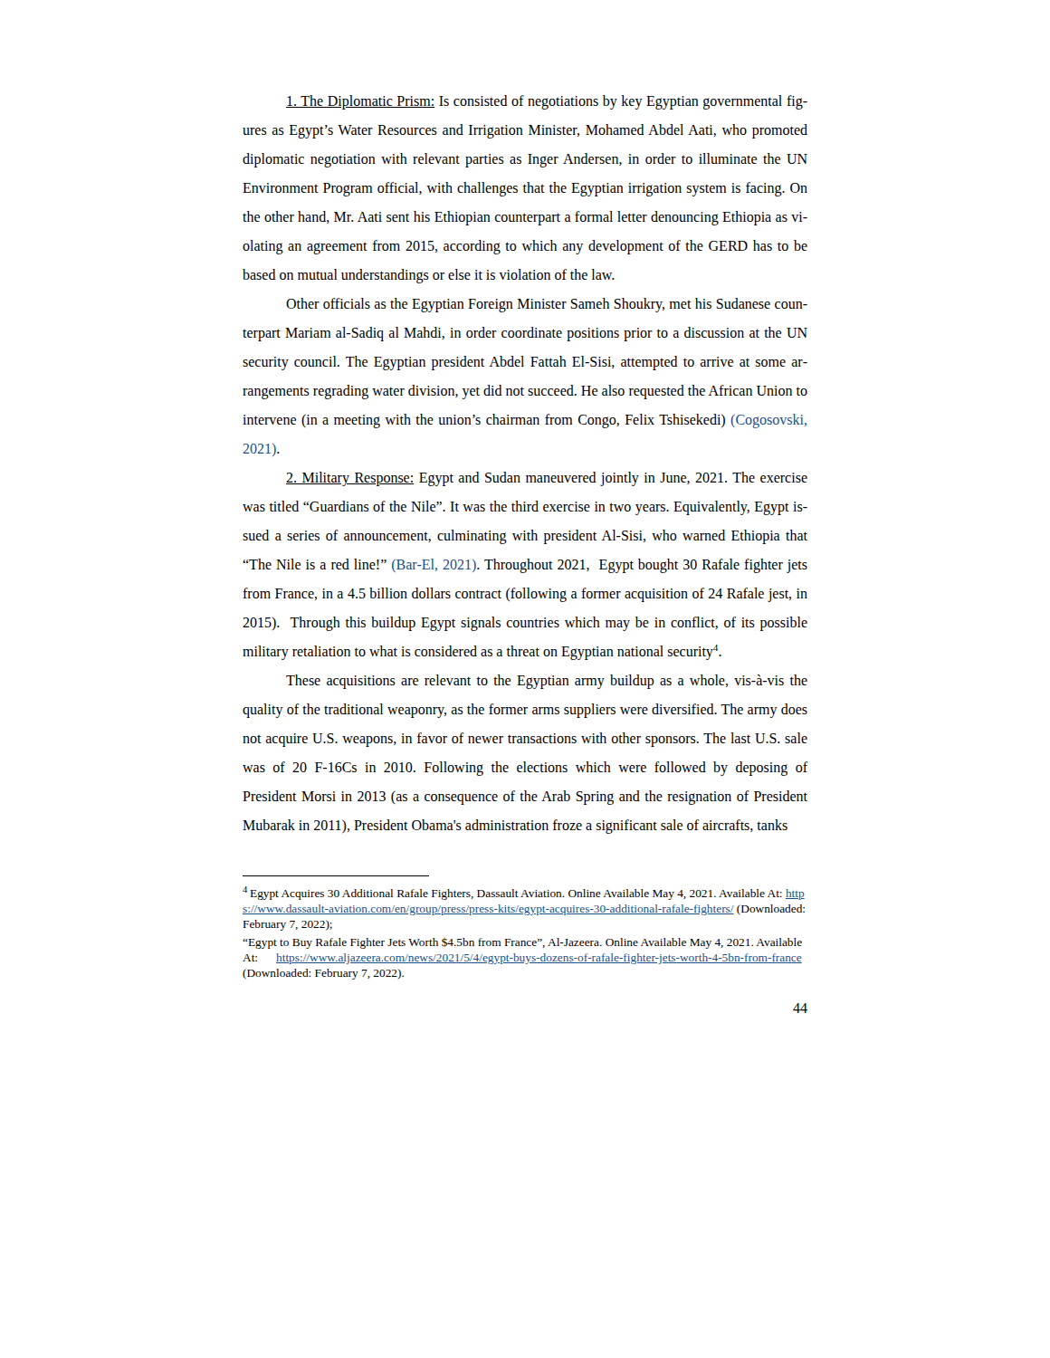1. The Diplomatic Prism: Is consisted of negotiations by key Egyptian governmental figures as Egypt’s Water Resources and Irrigation Minister, Mohamed Abdel Aati, who promoted diplomatic negotiation with relevant parties as Inger Andersen, in order to illuminate the UN Environment Program official, with challenges that the Egyptian irrigation system is facing. On the other hand, Mr. Aati sent his Ethiopian counterpart a formal letter denouncing Ethiopia as violating an agreement from 2015, according to which any development of the GERD has to be based on mutual understandings or else it is violation of the law.
Other officials as the Egyptian Foreign Minister Sameh Shoukry, met his Sudanese counterpart Mariam al-Sadiq al Mahdi, in order coordinate positions prior to a discussion at the UN security council. The Egyptian president Abdel Fattah El-Sisi, attempted to arrive at some arrangements regrading water division, yet did not succeed. He also requested the African Union to intervene (in a meeting with the union’s chairman from Congo, Felix Tshisekedi) (Cogosovski, 2021).
2. Military Response: Egypt and Sudan maneuvered jointly in June, 2021. The exercise was titled “Guardians of the Nile”. It was the third exercise in two years. Equivalently, Egypt issued a series of announcement, culminating with president Al-Sisi, who warned Ethiopia that “The Nile is a red line!” (Bar-El, 2021). Throughout 2021, Egypt bought 30 Rafale fighter jets from France, in a 4.5 billion dollars contract (following a former acquisition of 24 Rafale jest, in 2015). Through this buildup Egypt signals countries which may be in conflict, of its possible military retaliation to what is considered as a threat on Egyptian national security4.
These acquisitions are relevant to the Egyptian army buildup as a whole, vis-à-vis the quality of the traditional weaponry, as the former arms suppliers were diversified. The army does not acquire U.S. weapons, in favor of newer transactions with other sponsors. The last U.S. sale was of 20 F-16Cs in 2010. Following the elections which were followed by deposing of President Morsi in 2013 (as a consequence of the Arab Spring and the resignation of President Mubarak in 2011), President Obama's administration froze a significant sale of aircrafts, tanks
4 Egypt Acquires 30 Additional Rafale Fighters, Dassault Aviation. Online Available May 4, 2021. Available At: https://www.dassault-aviation.com/en/group/press/press-kits/egypt-acquires-30-additional-rafale-fighters/ (Downloaded: February 7, 2022);
“Egypt to Buy Rafale Fighter Jets Worth $4.5bn from France”, Al-Jazeera. Online Available May 4, 2021. Available At: https://www.aljazeera.com/news/2021/5/4/egypt-buys-dozens-of-rafale-fighter-jets-worth-4-5bn-from-france (Downloaded: February 7, 2022).
44